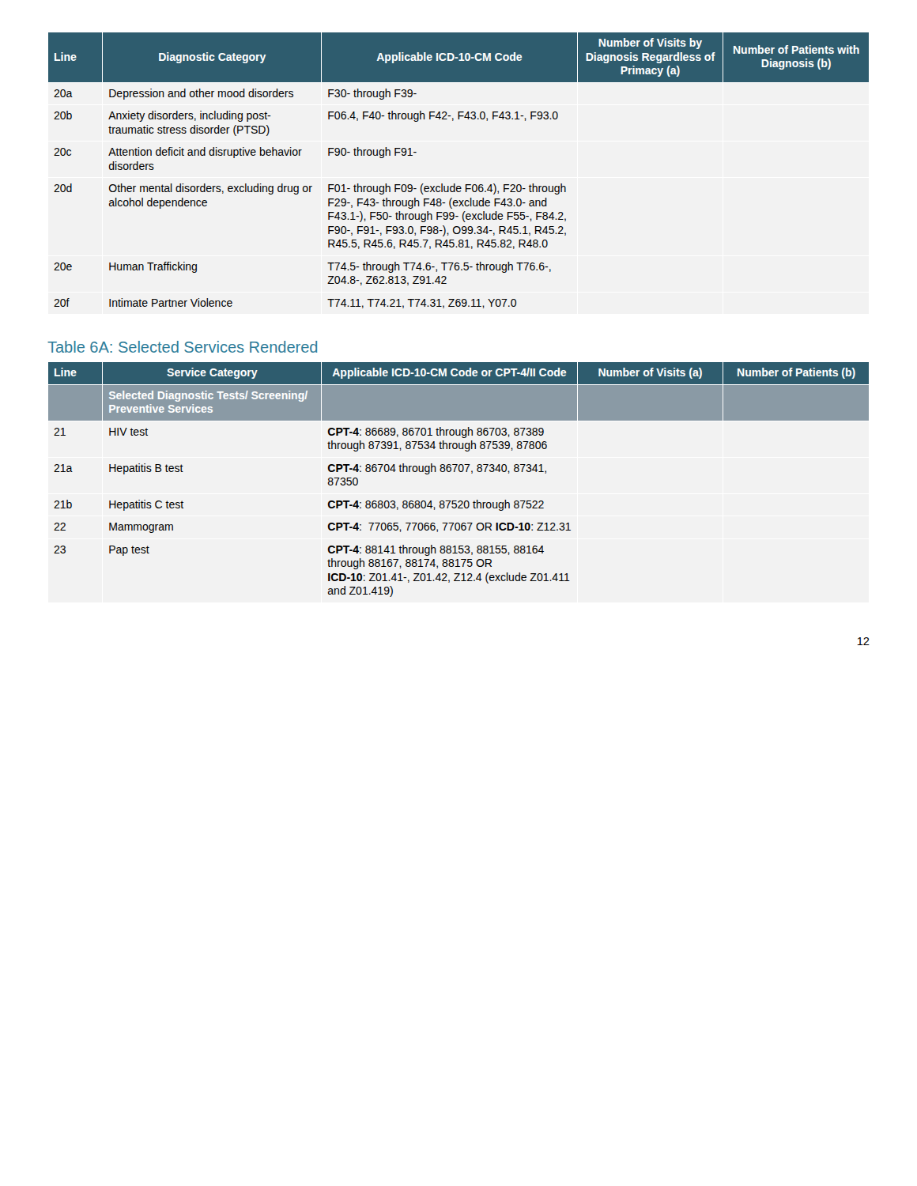| Line | Diagnostic Category | Applicable ICD-10-CM Code | Number of Visits by Diagnosis Regardless of Primacy (a) | Number of Patients with Diagnosis (b) |
| --- | --- | --- | --- | --- |
| 20a | Depression and other mood disorders | F30- through F39- | | |
| 20b | Anxiety disorders, including post-traumatic stress disorder (PTSD) | F06.4, F40- through F42-, F43.0, F43.1-, F93.0 | | |
| 20c | Attention deficit and disruptive behavior disorders | F90- through F91- | | |
| 20d | Other mental disorders, excluding drug or alcohol dependence | F01- through F09- (exclude F06.4), F20- through F29-, F43- through F48- (exclude F43.0- and F43.1-), F50- through F99- (exclude F55-, F84.2, F90-, F91-, F93.0, F98-), O99.34-, R45.1, R45.2, R45.5, R45.6, R45.7, R45.81, R45.82, R48.0 | | |
| 20e | Human Trafficking | T74.5- through T74.6-, T76.5- through T76.6-, Z04.8-, Z62.813, Z91.42 | | |
| 20f | Intimate Partner Violence | T74.11, T74.21, T74.31, Z69.11, Y07.0 | | |
Table 6A: Selected Services Rendered
| Line | Service Category | Applicable ICD-10-CM Code or CPT-4/II Code | Number of Visits (a) | Number of Patients (b) |
| --- | --- | --- | --- | --- |
| | Selected Diagnostic Tests/ Screening/ Preventive Services | | | |
| 21 | HIV test | CPT-4 : 86689, 86701 through 86703, 87389 through 87391, 87534 through 87539, 87806 | | |
| 21a | Hepatitis B test | CPT-4 : 86704 through 86707, 87340, 87341, 87350 | | |
| 21b | Hepatitis C test | CPT-4 : 86803, 86804, 87520 through 87522 | | |
| 22 | Mammogram | CPT-4 : 77065, 77066, 77067 OR ICD-10 : Z12.31 | | |
| 23 | Pap test | CPT-4 : 88141 through 88153, 88155, 88164 through 88167, 88174, 88175 OR ICD-10 : Z01.41-, Z01.42, Z12.4 (exclude Z01.411 and Z01.419) | | |
12